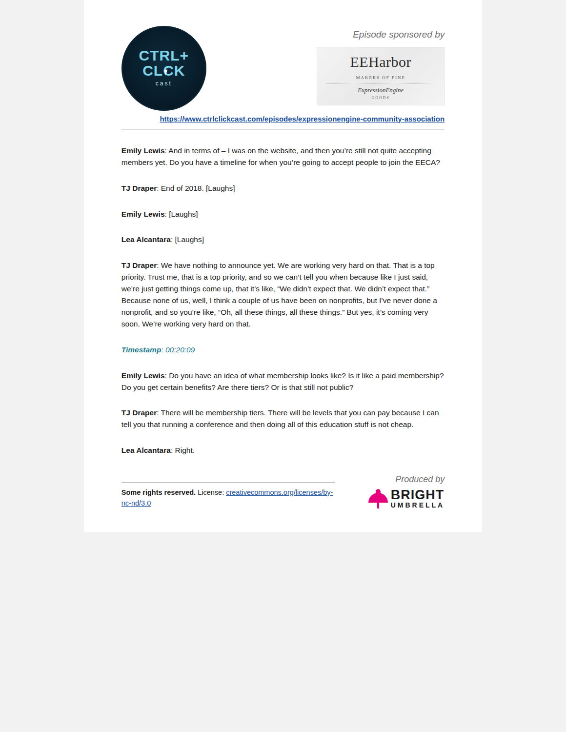CTRL+
CL CK
cast
Episode sponsored by
EEHarbor
MAKERS OF FINE
ExpressionEngine
GOODS
https://www.ctrlclickcast.com/episodes/expressionengine-community-association
Emily Lewis: And in terms of – I was on the website, and then you’re still not quite accepting members yet. Do you have a timeline for when you’re going to accept people to join the EECA?
TJ Draper: End of 2018. [Laughs]
Emily Lewis: [Laughs]
Lea Alcantara: [Laughs]
TJ Draper: We have nothing to announce yet. We are working very hard on that. That is a top priority. Trust me, that is a top priority, and so we can’t tell you when because like I just said, we’re just getting things come up, that it’s like, “We didn’t expect that. We didn’t expect that.” Because none of us, well, I think a couple of us have been on nonprofits, but I’ve never done a nonprofit, and so you’re like, “Oh, all these things, all these things.” But yes, it’s coming very soon. We’re working very hard on that.
Timestamp: 00:20:09
Emily Lewis: Do you have an idea of what membership looks like? Is it like a paid membership? Do you get certain benefits? Are there tiers? Or is that still not public?
TJ Draper: There will be membership tiers. There will be levels that you can pay because I can tell you that running a conference and then doing all of this education stuff is not cheap.
Lea Alcantara: Right.
Some rights reserved. License: creativecommons.org/licenses/by-nc-nd/3.0
Produced by
BRIGHT
UMBRELLA